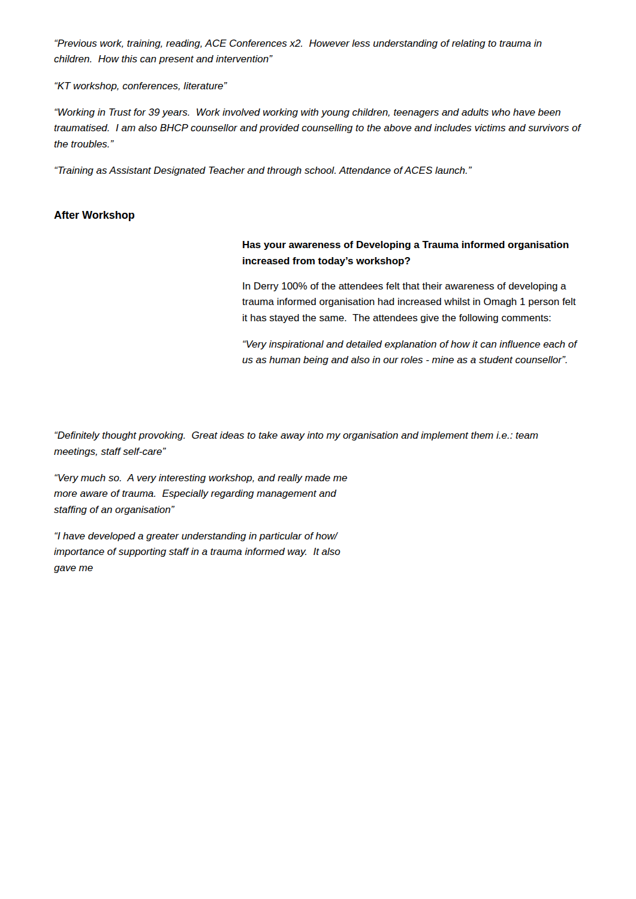“Previous work, training, reading, ACE Conferences x2. However less understanding of relating to trauma in children. How this can present and intervention”
“KT workshop, conferences, literature”
“Working in Trust for 39 years. Work involved working with young children, teenagers and adults who have been traumatised. I am also BHCP counsellor and provided counselling to the above and includes victims and survivors of the troubles.”
“Training as Assistant Designated Teacher and through school. Attendance of ACES launch.”
After Workshop
Has your awareness of Developing a Trauma informed organisation increased from today’s workshop?
In Derry 100% of the attendees felt that their awareness of developing a trauma informed organisation had increased whilst in Omagh 1 person felt it has stayed the same. The attendees give the following comments:
“Very inspirational and detailed explanation of how it can influence each of us as human being and also in our roles - mine as a student counsellor”.
“Definitely thought provoking. Great ideas to take away into my organisation and implement them i.e.: team meetings, staff self-care”
“Very much so. A very interesting workshop, and really made me more aware of trauma. Especially regarding management and staffing of an organisation”
“I have developed a greater understanding in particular of how/ importance of supporting staff in a trauma informed way. It also gave me